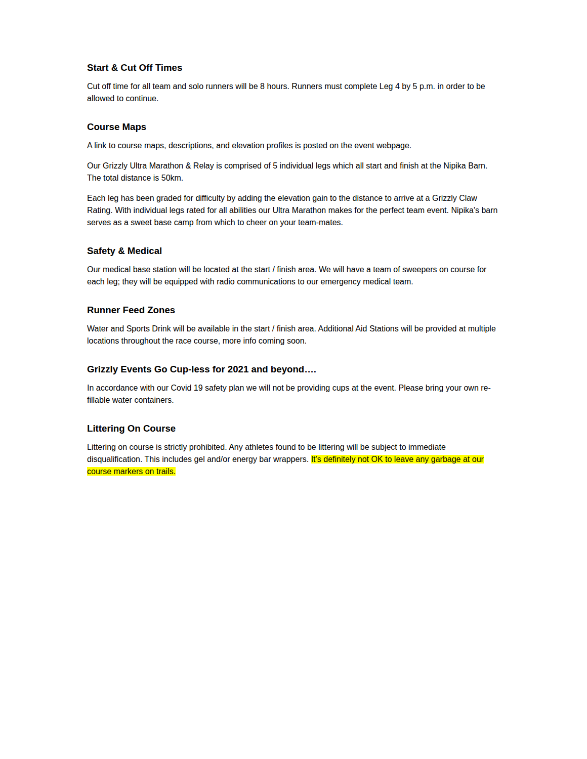Start & Cut Off Times
Cut off time for all team and solo runners will be 8 hours. Runners must complete Leg 4 by 5 p.m. in order to be allowed to continue.
Course Maps
A link to course maps, descriptions, and elevation profiles is posted on the event webpage.
Our Grizzly Ultra Marathon & Relay is comprised of 5 individual legs which all start and finish at the Nipika Barn. The total distance is 50km.
Each leg has been graded for difficulty by adding the elevation gain to the distance to arrive at a Grizzly Claw Rating. With individual legs rated for all abilities our Ultra Marathon makes for the perfect team event. Nipika's barn serves as a sweet base camp from which to cheer on your team-mates.
Safety & Medical
Our medical base station will be located at the start / finish area. We will have a team of sweepers on course for each leg; they will be equipped with radio communications to our emergency medical team.
Runner Feed Zones
Water and Sports Drink will be available in the start / finish area. Additional Aid Stations will be provided at multiple locations throughout the race course, more info coming soon.
Grizzly Events Go Cup-less for 2021 and beyond….
In accordance with our Covid 19 safety plan we will not be providing cups at the event. Please bring your own re-fillable water containers.
Littering On Course
Littering on course is strictly prohibited. Any athletes found to be littering will be subject to immediate disqualification. This includes gel and/or energy bar wrappers. It’s definitely not OK to leave any garbage at our course markers on trails.